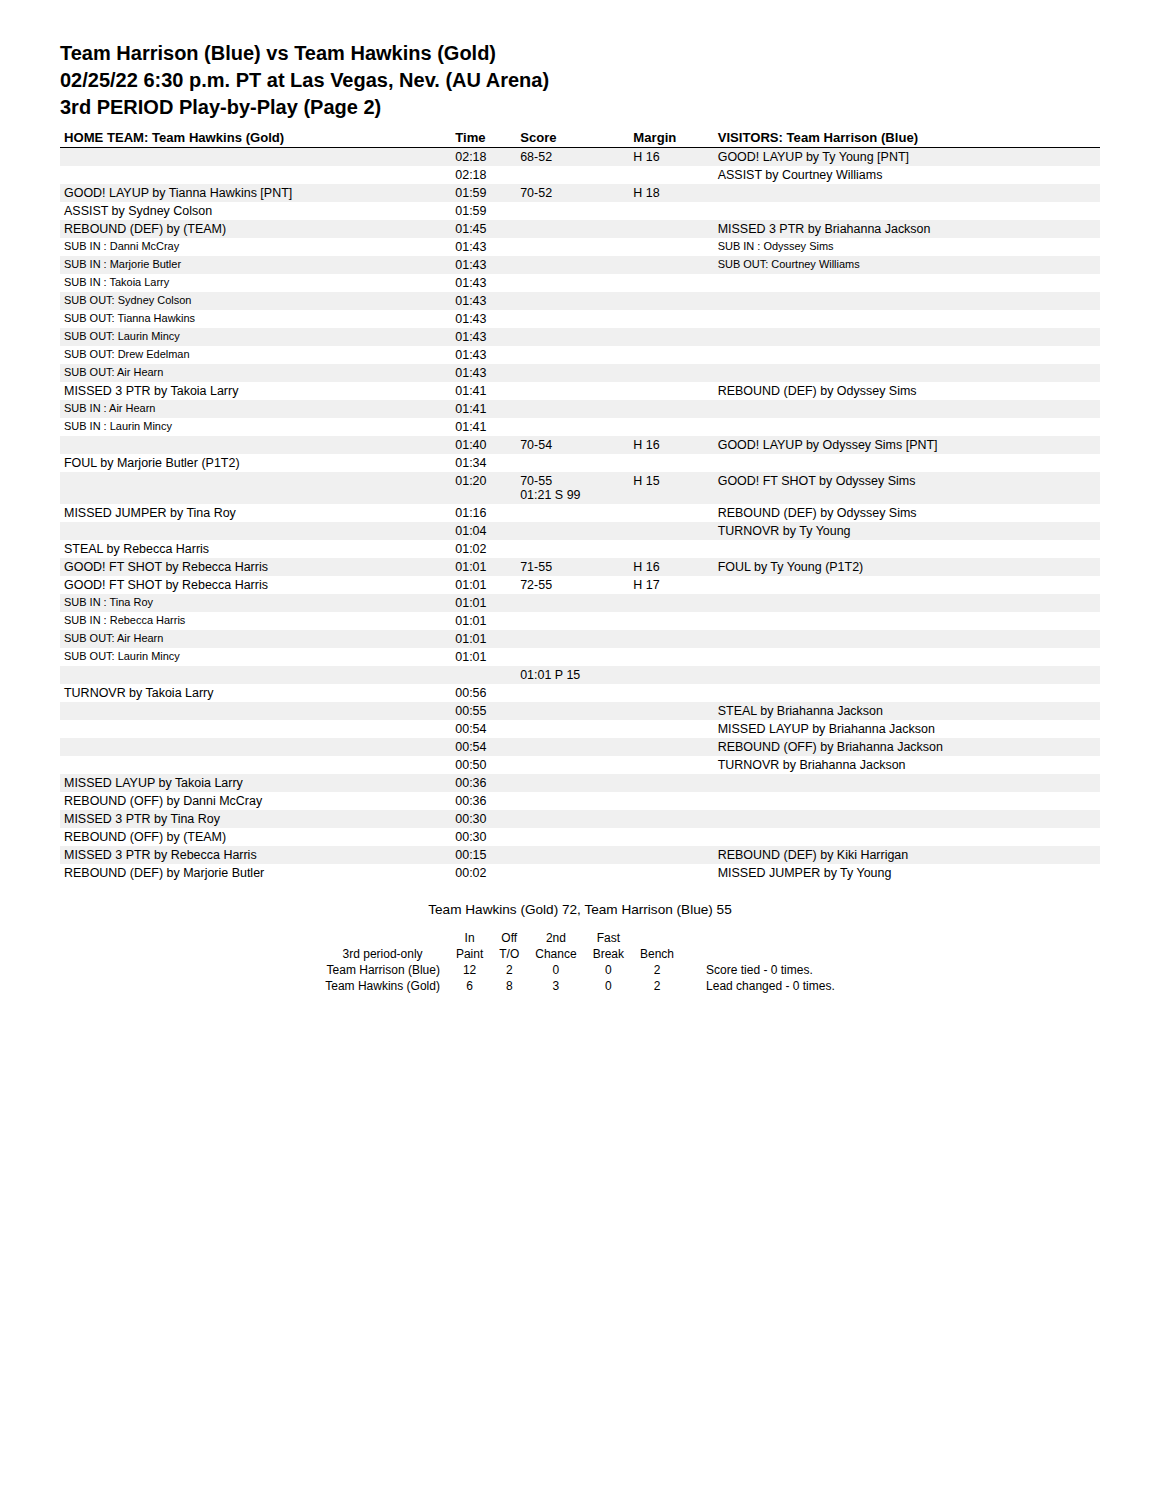Team Harrison (Blue) vs Team Hawkins (Gold) 02/25/22 6:30 p.m. PT at Las Vegas, Nev. (AU Arena) 3rd PERIOD Play-by-Play (Page 2)
| HOME TEAM: Team Hawkins (Gold) | Time | Score | Margin | VISITORS: Team Harrison (Blue) |
| --- | --- | --- | --- | --- |
| | 02:18 | 68-52 | H 16 | GOOD! LAYUP by Ty Young [PNT] |
| | 02:18 | | | ASSIST by Courtney Williams |
| GOOD! LAYUP by Tianna Hawkins [PNT] | 01:59 | 70-52 | H 18 | |
| ASSIST by Sydney Colson | 01:59 | | | |
| REBOUND (DEF) by (TEAM) | 01:45 | | | MISSED 3 PTR by Briahanna Jackson |
| SUB IN : Danni McCray | 01:43 | | | SUB IN : Odyssey Sims |
| SUB IN : Marjorie Butler | 01:43 | | | SUB OUT: Courtney Williams |
| SUB IN : Takoia Larry | 01:43 | | | |
| SUB OUT: Sydney Colson | 01:43 | | | |
| SUB OUT: Tianna Hawkins | 01:43 | | | |
| SUB OUT: Laurin Mincy | 01:43 | | | |
| SUB OUT: Drew Edelman | 01:43 | | | |
| SUB OUT: Air Hearn | 01:43 | | | |
| MISSED 3 PTR by Takoia Larry | 01:41 | | | REBOUND (DEF) by Odyssey Sims |
| SUB IN : Air Hearn | 01:41 | | | |
| SUB IN : Laurin Mincy | 01:41 | | | |
| | 01:40 | 70-54 | H 16 | GOOD! LAYUP by Odyssey Sims [PNT] |
| FOUL by Marjorie Butler (P1T2) | 01:34 | | | |
| | 01:20 | 70-55 01:21 S 99 | H 15 | GOOD! FT SHOT by Odyssey Sims |
| MISSED JUMPER by Tina Roy | 01:16 | | | REBOUND (DEF) by Odyssey Sims |
| | 01:04 | | | TURNOVR by Ty Young |
| STEAL by Rebecca Harris | 01:02 | | | |
| GOOD! FT SHOT by Rebecca Harris | 01:01 | 71-55 | H 16 | FOUL by Ty Young (P1T2) |
| GOOD! FT SHOT by Rebecca Harris | 01:01 | 72-55 | H 17 | |
| SUB IN : Tina Roy | 01:01 | | | |
| SUB IN : Rebecca Harris | 01:01 | | | |
| SUB OUT: Air Hearn | 01:01 | | | |
| SUB OUT: Laurin Mincy | 01:01 | | | |
| | | 01:01 P 15 | | |
| TURNOVR by Takoia Larry | 00:56 | | | |
| | 00:55 | | | STEAL by Briahanna Jackson |
| | 00:54 | | | MISSED LAYUP by Briahanna Jackson |
| | 00:54 | | | REBOUND (OFF) by Briahanna Jackson |
| | 00:50 | | | TURNOVR by Briahanna Jackson |
| MISSED LAYUP by Takoia Larry | 00:36 | | | |
| REBOUND (OFF) by Danni McCray | 00:36 | | | |
| MISSED 3 PTR by Tina Roy | 00:30 | | | |
| REBOUND (OFF) by (TEAM) | 00:30 | | | |
| MISSED 3 PTR by Rebecca Harris | 00:15 | | | REBOUND (DEF) by Kiki Harrigan |
| REBOUND (DEF) by Marjorie Butler | 00:02 | | | MISSED JUMPER by Ty Young |
Team Hawkins (Gold) 72, Team Harrison (Blue) 55
| | In | Off | 2nd | Fast | | |
| --- | --- | --- | --- | --- | --- | --- |
| 3rd period-only | Paint | T/O | Chance | Break | Bench | |
| Team Harrison (Blue) | 12 | 2 | 0 | 0 | 2 | Score tied - 0 times. |
| Team Hawkins (Gold) | 6 | 8 | 3 | 0 | 2 | Lead changed - 0 times. |